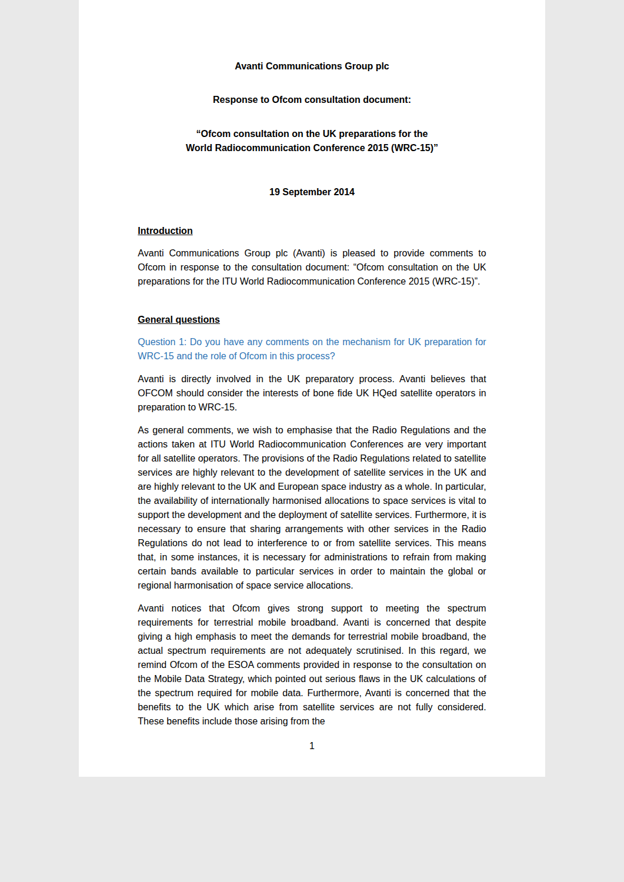Avanti Communications Group plc
Response to Ofcom consultation document:
“Ofcom consultation on the UK preparations for the
World Radiocommunication Conference 2015 (WRC-15)”
19 September 2014
Introduction
Avanti Communications Group plc (Avanti) is pleased to provide comments to Ofcom in response to the consultation document: “Ofcom consultation on the UK preparations for the ITU World Radiocommunication Conference 2015 (WRC-15)”.
General questions
Question 1: Do you have any comments on the mechanism for UK preparation for WRC-15 and the role of Ofcom in this process?
Avanti is directly involved in the UK preparatory process. Avanti believes that OFCOM should consider the interests of bone fide UK HQed satellite operators in preparation to WRC-15.
As general comments, we wish to emphasise that the Radio Regulations and the actions taken at ITU World Radiocommunication Conferences are very important for all satellite operators. The provisions of the Radio Regulations related to satellite services are highly relevant to the development of satellite services in the UK and are highly relevant to the UK and European space industry as a whole. In particular, the availability of internationally harmonised allocations to space services is vital to support the development and the deployment of satellite services. Furthermore, it is necessary to ensure that sharing arrangements with other services in the Radio Regulations do not lead to interference to or from satellite services. This means that, in some instances, it is necessary for administrations to refrain from making certain bands available to particular services in order to maintain the global or regional harmonisation of space service allocations.
Avanti notices that Ofcom gives strong support to meeting the spectrum requirements for terrestrial mobile broadband. Avanti is concerned that despite giving a high emphasis to meet the demands for terrestrial mobile broadband, the actual spectrum requirements are not adequately scrutinised. In this regard, we remind Ofcom of the ESOA comments provided in response to the consultation on the Mobile Data Strategy, which pointed out serious flaws in the UK calculations of the spectrum required for mobile data. Furthermore, Avanti is concerned that the benefits to the UK which arise from satellite services are not fully considered. These benefits include those arising from the
1